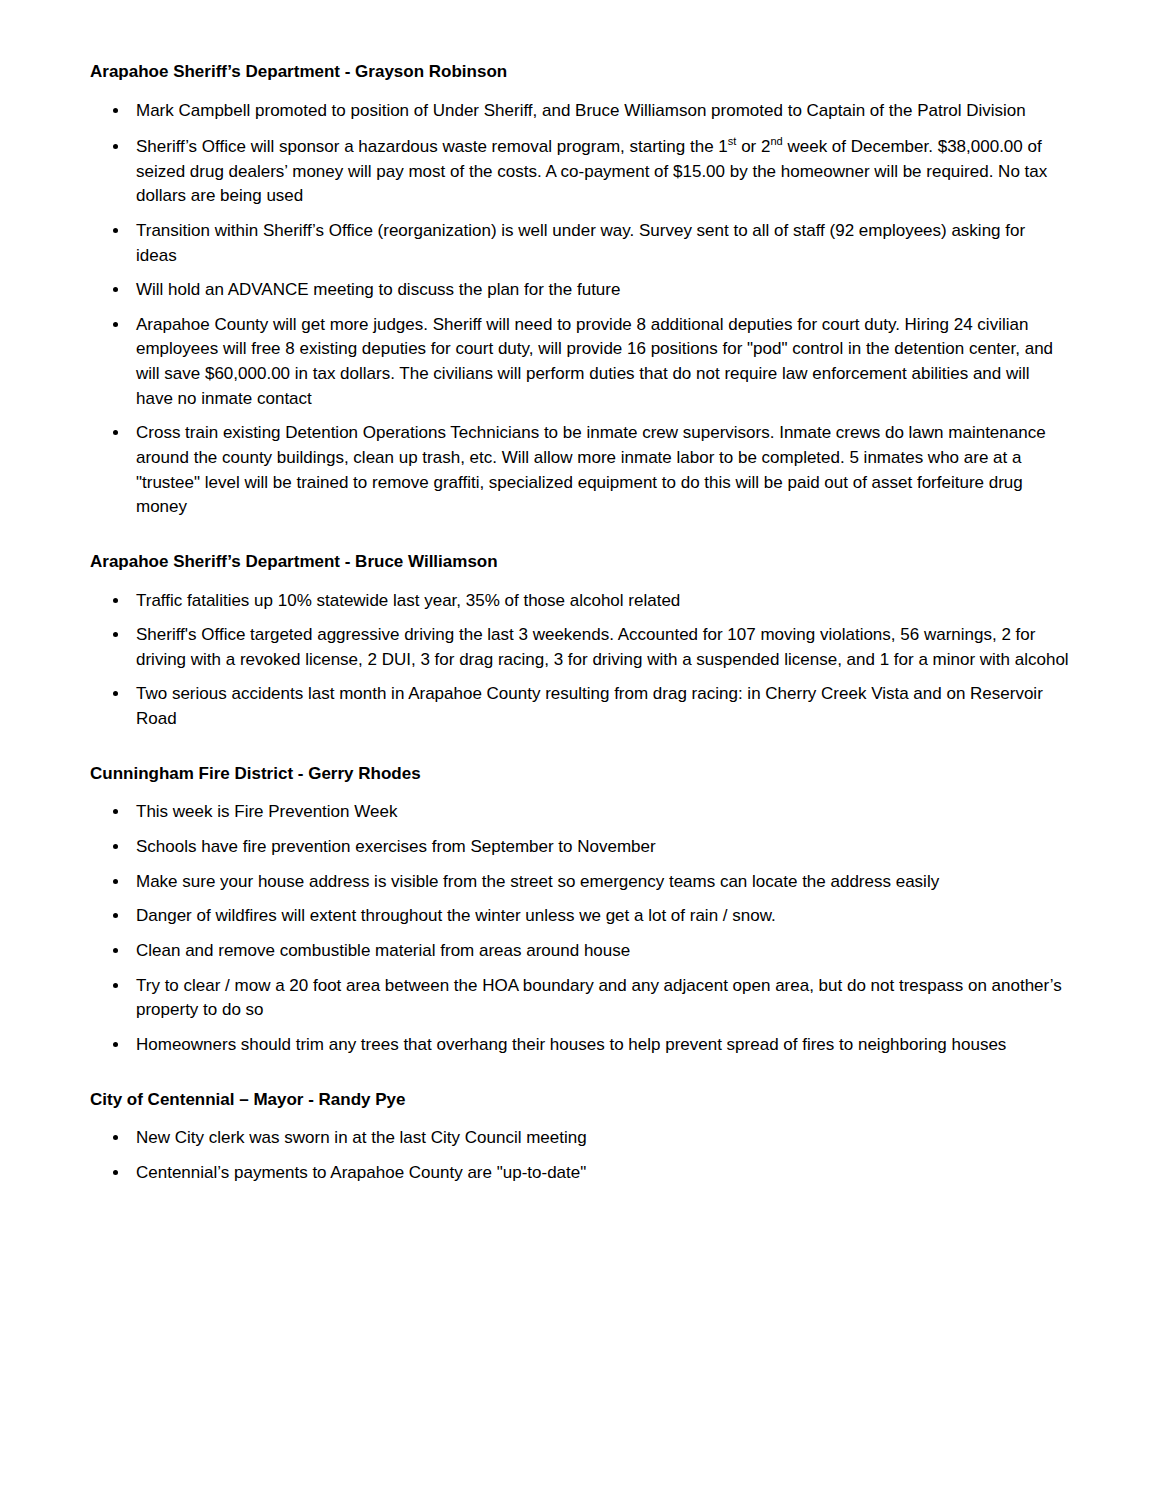Arapahoe Sheriff’s Department - Grayson Robinson
Mark Campbell promoted to position of Under Sheriff, and Bruce Williamson promoted to Captain of the Patrol Division
Sheriff’s Office will sponsor a hazardous waste removal program, starting the 1st or 2nd week of December. $38,000.00 of seized drug dealers’ money will pay most of the costs. A co-payment of $15.00 by the homeowner will be required. No tax dollars are being used
Transition within Sheriff’s Office (reorganization) is well under way. Survey sent to all of staff (92 employees) asking for ideas
Will hold an ADVANCE meeting to discuss the plan for the future
Arapahoe County will get more judges. Sheriff will need to provide 8 additional deputies for court duty. Hiring 24 civilian employees will free 8 existing deputies for court duty, will provide 16 positions for "pod" control in the detention center, and will save $60,000.00 in tax dollars. The civilians will perform duties that do not require law enforcement abilities and will have no inmate contact
Cross train existing Detention Operations Technicians to be inmate crew supervisors. Inmate crews do lawn maintenance around the county buildings, clean up trash, etc. Will allow more inmate labor to be completed. 5 inmates who are at a "trustee" level will be trained to remove graffiti, specialized equipment to do this will be paid out of asset forfeiture drug money
Arapahoe Sheriff’s Department - Bruce Williamson
Traffic fatalities up 10% statewide last year, 35% of those alcohol related
Sheriff's Office targeted aggressive driving the last 3 weekends. Accounted for 107 moving violations, 56 warnings, 2 for driving with a revoked license, 2 DUI, 3 for drag racing, 3 for driving with a suspended license, and 1 for a minor with alcohol
Two serious accidents last month in Arapahoe County resulting from drag racing: in Cherry Creek Vista and on Reservoir Road
Cunningham Fire District - Gerry Rhodes
This week is Fire Prevention Week
Schools have fire prevention exercises from September to November
Make sure your house address is visible from the street so emergency teams can locate the address easily
Danger of wildfires will extent throughout the winter unless we get a lot of rain / snow.
Clean and remove combustible material from areas around house
Try to clear / mow a 20 foot area between the HOA boundary and any adjacent open area, but do not trespass on another’s property to do so
Homeowners should trim any trees that overhang their houses to help prevent spread of fires to neighboring houses
City of Centennial – Mayor - Randy Pye
New City clerk was sworn in at the last City Council meeting
Centennial’s payments to Arapahoe County are "up-to-date"